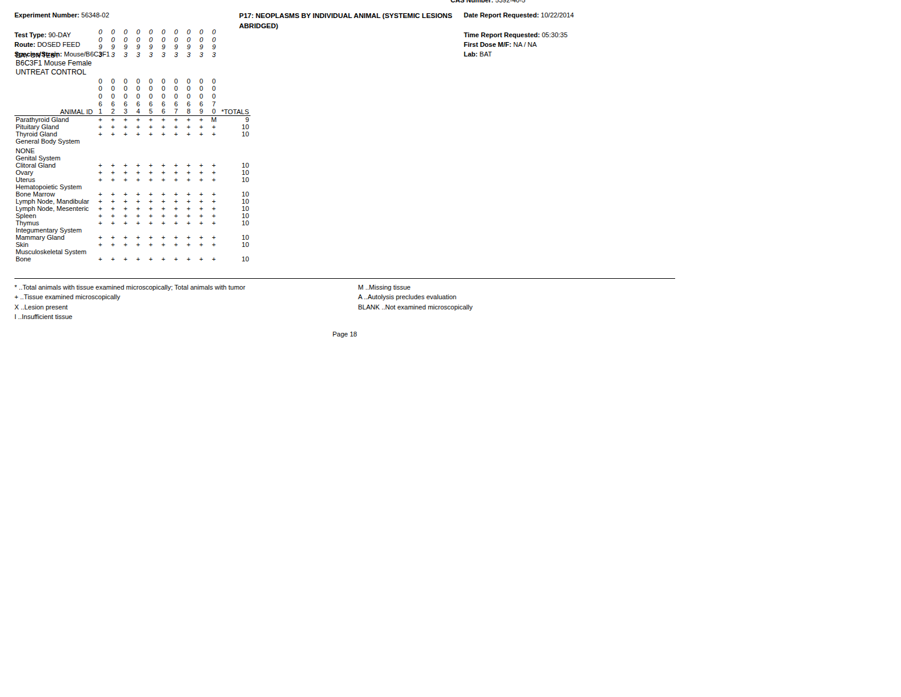| Experiment Number: 56348-02 | P17: NEOPLASMS BY INDIVIDUAL ANIMAL (SYSTEMIC LESIONS ABRIDGED) | Date Report Requested: 10/22/2014 |
| Test Type: 90-DAY | | Time Report Requested: 05:30:35 |
| Route: DOSED FEED | | First Dose M/F: NA / NA |
| Species/Strain: Mouse/B6C3F1 | | Lab: BAT |
| | Test Compound: Citral CAS Number: 5392-40-5 |
| DAY ON TEST | 0 0 9 3 | 0 0 9 3 | 0 0 9 3 | 0 0 9 3 | 0 0 9 3 | 0 0 9 3 | 0 0 9 3 | 0 0 9 3 | 0 0 9 3 | 0 0 9 3 | |
| B6C3F1 Mouse Female UNTREAT CONTROL | | |
| ANIMAL ID | 0 0 0 6 1 | 0 0 0 6 2 | 0 0 0 6 3 | 0 0 0 6 4 | 0 0 0 6 5 | 0 0 0 6 6 | 0 0 0 6 7 | 0 0 0 6 8 | 0 0 0 6 9 | 0 0 0 7 0 | *TOTALS |
| Parathyroid Gland | + | + | + | + | + | + | + | + | + | M | 9 |
| Pituitary Gland | + | + | + | + | + | + | + | + | + | + | 10 |
| Thyroid Gland | + | + | + | + | + | + | + | + | + | + | 10 |
| General Body System |
| NONE | |
| Genital System |
| Clitoral Gland | + | + | + | + | + | + | + | + | + | + | 10 |
| Ovary | + | + | + | + | + | + | + | + | + | + | 10 |
| Uterus | + | + | + | + | + | + | + | + | + | + | 10 |
| Hematopoietic System |
| Bone Marrow | + | + | + | + | + | + | + | + | + | + | 10 |
| Lymph Node, Mandibular | + | + | + | + | + | + | + | + | + | + | 10 |
| Lymph Node, Mesenteric | + | + | + | + | + | + | + | + | + | + | 10 |
| Spleen | + | + | + | + | + | + | + | + | + | + | 10 |
| Thymus | + | + | + | + | + | + | + | + | + | + | 10 |
| Integumentary System |
| Mammary Gland | + | + | + | + | + | + | + | + | + | + | 10 |
| Skin | + | + | + | + | + | + | + | + | + | + | 10 |
| Musculoskeletal System |
| Bone | + | + | + | + | + | + | + | + | + | + | 10 |
| * ..Total animals with tissue examined microscopically; Total animals with tumor | M ..Missing tissue |
| + ..Tissue examined microscopically | A ..Autolysis precludes evaluation |
| X ..Lesion present | BLANK ..Not examined microscopically |
| I ..Insufficient tissue | |
Page 18